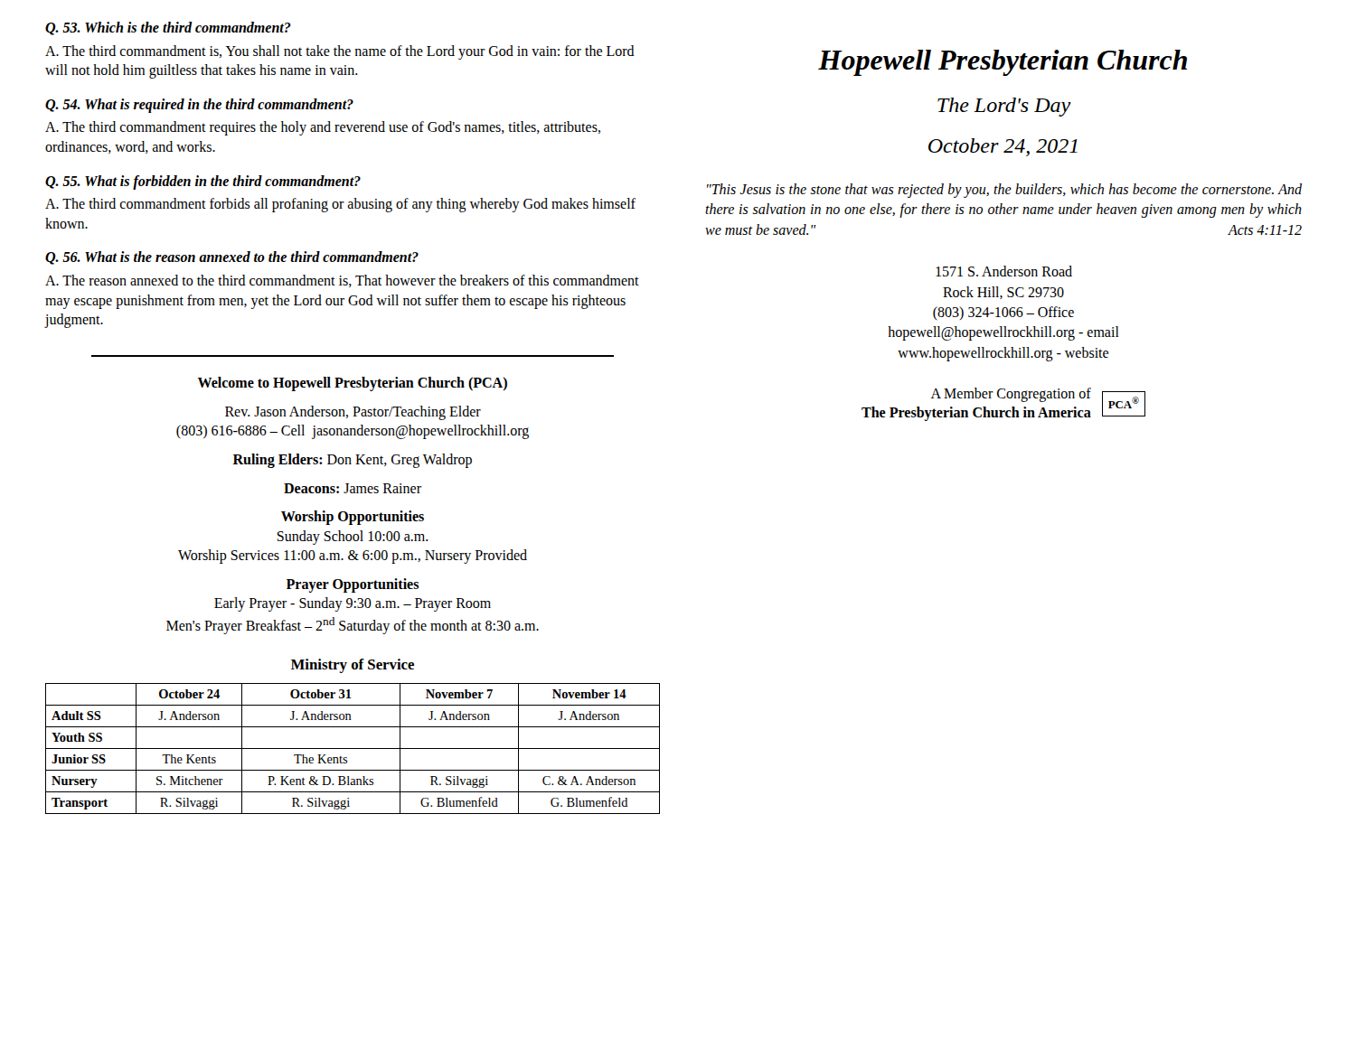Q. 53. Which is the third commandment?
A. The third commandment is, You shall not take the name of the Lord your God in vain: for the Lord will not hold him guiltless that takes his name in vain.
Q. 54. What is required in the third commandment?
A. The third commandment requires the holy and reverend use of God's names, titles, attributes, ordinances, word, and works.
Q. 55. What is forbidden in the third commandment?
A. The third commandment forbids all profaning or abusing of any thing whereby God makes himself known.
Q. 56. What is the reason annexed to the third commandment?
A. The reason annexed to the third commandment is, That however the breakers of this commandment may escape punishment from men, yet the Lord our God will not suffer them to escape his righteous judgment.
Welcome to Hopewell Presbyterian Church (PCA)
Rev. Jason Anderson, Pastor/Teaching Elder
(803) 616-6886 – Cell jasonanderson@hopewellrockhill.org
Ruling Elders: Don Kent, Greg Waldrop
Deacons: James Rainer
Worship Opportunities
Sunday School 10:00 a.m.
Worship Services 11:00 a.m. & 6:00 p.m., Nursery Provided
Prayer Opportunities
Early Prayer - Sunday 9:30 a.m. – Prayer Room
Men's Prayer Breakfast – 2nd Saturday of the month at 8:30 a.m.
Ministry of Service
| | October 24 | October 31 | November 7 | November 14 |
| --- | --- | --- | --- | --- |
| Adult SS | J. Anderson | J. Anderson | J. Anderson | J. Anderson |
| Youth SS | | | | |
| Junior SS | The Kents | The Kents | | |
| Nursery | S. Mitchener | P. Kent & D. Blanks | R. Silvaggi | C. & A. Anderson |
| Transport | R. Silvaggi | R. Silvaggi | G. Blumenfeld | G. Blumenfeld |
Hopewell Presbyterian Church
The Lord's Day
October 24, 2021
"This Jesus is the stone that was rejected by you, the builders, which has become the cornerstone. And there is salvation in no one else, for there is no other name under heaven given among men by which we must be saved." Acts 4:11-12
1571 S. Anderson Road
Rock Hill, SC 29730
(803) 324-1066 – Office
hopewell@hopewellrockhill.org - email
www.hopewellrockhill.org - website
A Member Congregation of
The Presbyterian Church in America
PCA®